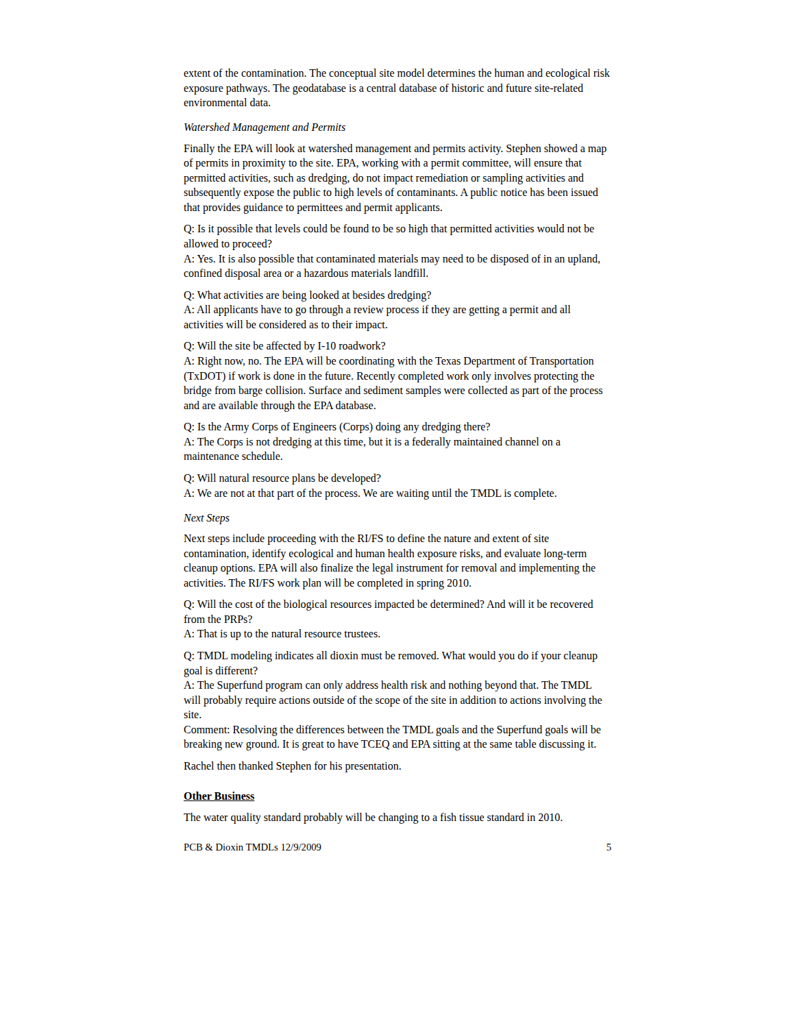extent of the contamination. The conceptual site model determines the human and ecological risk exposure pathways. The geodatabase is a central database of historic and future site-related environmental data.
Watershed Management and Permits
Finally the EPA will look at watershed management and permits activity. Stephen showed a map of permits in proximity to the site. EPA, working with a permit committee, will ensure that permitted activities, such as dredging, do not impact remediation or sampling activities and subsequently expose the public to high levels of contaminants. A public notice has been issued that provides guidance to permittees and permit applicants.
Q: Is it possible that levels could be found to be so high that permitted activities would not be allowed to proceed? A: Yes. It is also possible that contaminated materials may need to be disposed of in an upland, confined disposal area or a hazardous materials landfill.
Q: What activities are being looked at besides dredging? A: All applicants have to go through a review process if they are getting a permit and all activities will be considered as to their impact.
Q: Will the site be affected by I-10 roadwork? A: Right now, no. The EPA will be coordinating with the Texas Department of Transportation (TxDOT) if work is done in the future. Recently completed work only involves protecting the bridge from barge collision. Surface and sediment samples were collected as part of the process and are available through the EPA database.
Q: Is the Army Corps of Engineers (Corps) doing any dredging there? A: The Corps is not dredging at this time, but it is a federally maintained channel on a maintenance schedule.
Q: Will natural resource plans be developed? A: We are not at that part of the process. We are waiting until the TMDL is complete.
Next Steps
Next steps include proceeding with the RI/FS to define the nature and extent of site contamination, identify ecological and human health exposure risks, and evaluate long-term cleanup options. EPA will also finalize the legal instrument for removal and implementing the activities. The RI/FS work plan will be completed in spring 2010.
Q: Will the cost of the biological resources impacted be determined? And will it be recovered from the PRPs? A: That is up to the natural resource trustees.
Q: TMDL modeling indicates all dioxin must be removed. What would you do if your cleanup goal is different? A: The Superfund program can only address health risk and nothing beyond that. The TMDL will probably require actions outside of the scope of the site in addition to actions involving the site. Comment: Resolving the differences between the TMDL goals and the Superfund goals will be breaking new ground. It is great to have TCEQ and EPA sitting at the same table discussing it.
Rachel then thanked Stephen for his presentation.
Other Business
The water quality standard probably will be changing to a fish tissue standard in 2010.
PCB & Dioxin TMDLs 12/9/2009 5